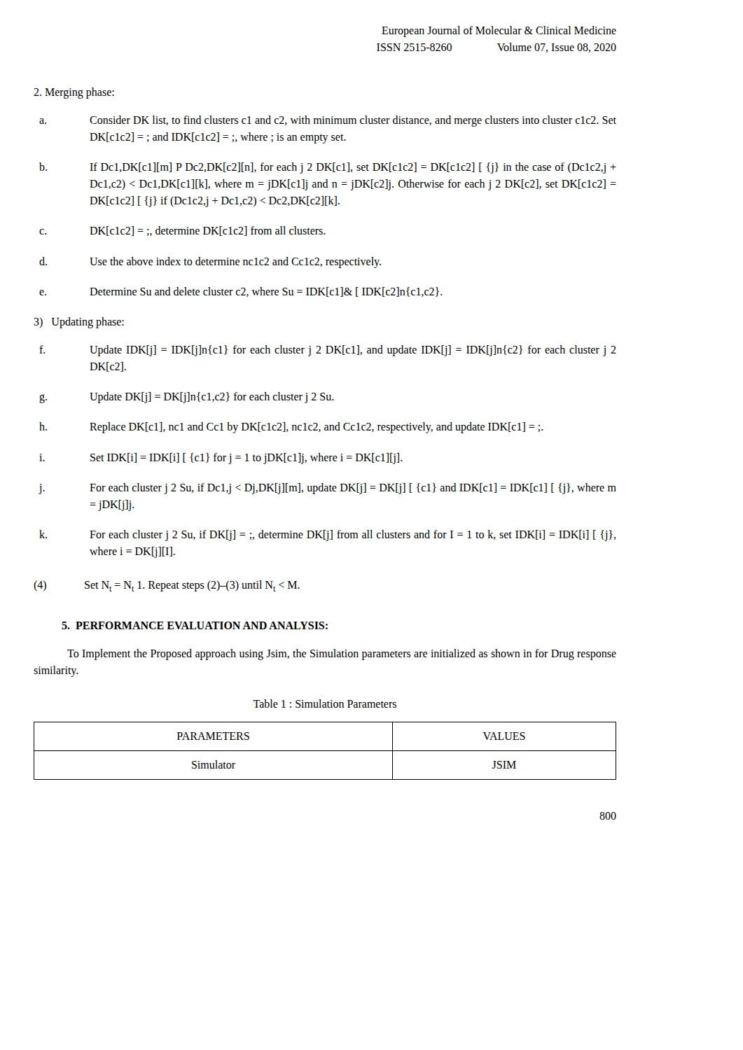European Journal of Molecular & Clinical Medicine ISSN 2515-8260 Volume 07, Issue 08, 2020
2. Merging phase:
a. Consider DK list, to find clusters c1 and c2, with minimum cluster distance, and merge clusters into cluster c1c2. Set DK[c1c2] = ; and IDK[c1c2] = ;, where ; is an empty set.
b. If Dc1,DK[c1][m] P Dc2,DK[c2][n], for each j 2 DK[c1], set DK[c1c2] = DK[c1c2] [ {j} in the case of (Dc1c2,j + Dc1,c2) < Dc1,DK[c1][k], where m = jDK[c1]j and n = jDK[c2]j. Otherwise for each j 2 DK[c2], set DK[c1c2] = DK[c1c2] [ {j} if (Dc1c2,j + Dc1,c2) < Dc2,DK[c2][k].
c. DK[c1c2] = ;, determine DK[c1c2] from all clusters.
d. Use the above index to determine nc1c2 and Cc1c2, respectively.
e. Determine Su and delete cluster c2, where Su = IDK[c1]& [ IDK[c2]n{c1,c2}.
3) Updating phase:
f. Update IDK[j] = IDK[j]n{c1} for each cluster j 2 DK[c1], and update IDK[j] = IDK[j]n{c2} for each cluster j 2 DK[c2].
g. Update DK[j] = DK[j]n{c1,c2} for each cluster j 2 Su.
h. Replace DK[c1], nc1 and Cc1 by DK[c1c2], nc1c2, and Cc1c2, respectively, and update IDK[c1] = ;.
i. Set IDK[i] = IDK[i] [ {c1} for j = 1 to jDK[c1]j, where i = DK[c1][j].
j. For each cluster j 2 Su, if Dc1,j < Dj,DK[j][m], update DK[j] = DK[j] [ {c1} and IDK[c1] = IDK[c1] [ {j}, where m = jDK[j]j.
k. For each cluster j 2 Su, if DK[j] = ;, determine DK[j] from all clusters and for I = 1 to k, set IDK[i] = IDK[i] [ {j}, where i = DK[j][I].
(4) Set Nt = Nt 1. Repeat steps (2)–(3) until Nt < M.
5. PERFORMANCE EVALUATION AND ANALYSIS:
To Implement the Proposed approach using Jsim, the Simulation parameters are initialized as shown in for Drug response similarity.
Table 1 : Simulation Parameters
| PARAMETERS | VALUES |
| --- | --- |
| Simulator | JSIM |
800